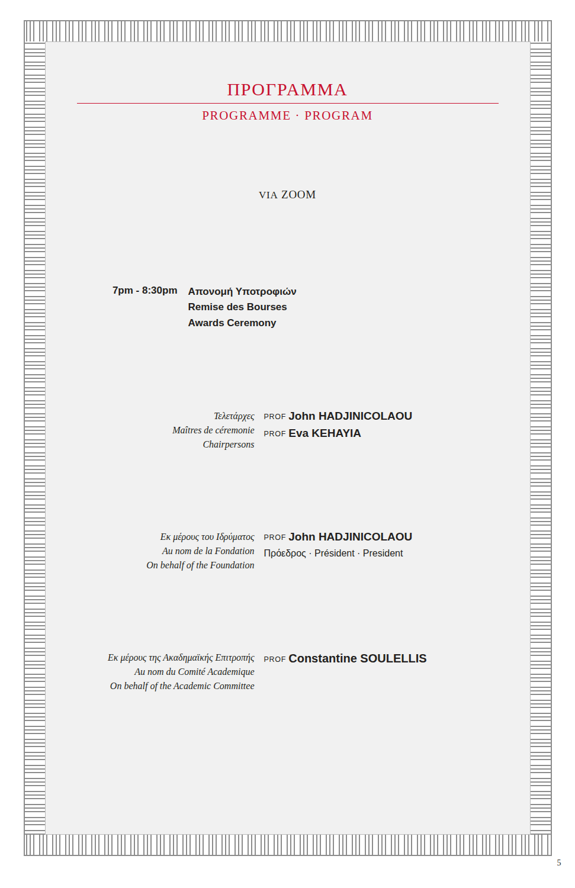ΠΡΟΓΡΑΜΜΑ
PROGRAMME · PROGRAM
VIA ZOOM
7pm - 8:30pm
Απονομή Υποτροφιών
Remise des Bourses
Awards Ceremony
Τελετάρχες
Maîtres de céremonie
Chairpersons
PROF John HADJINICOLAOU
PROF Eva KEHAYIA
Εκ μέρους του Ιδρύματος
Au nom de la Fondation
On behalf of the Foundation
PROF John HADJINICOLAOU
Πρόεδρος · Président · President
Εκ μέρους της Ακαδημαϊκής Επιτροπής
Au nom du Comité Academique
On behalf of the Academic Committee
PROF Constantine SOULELLIS
5